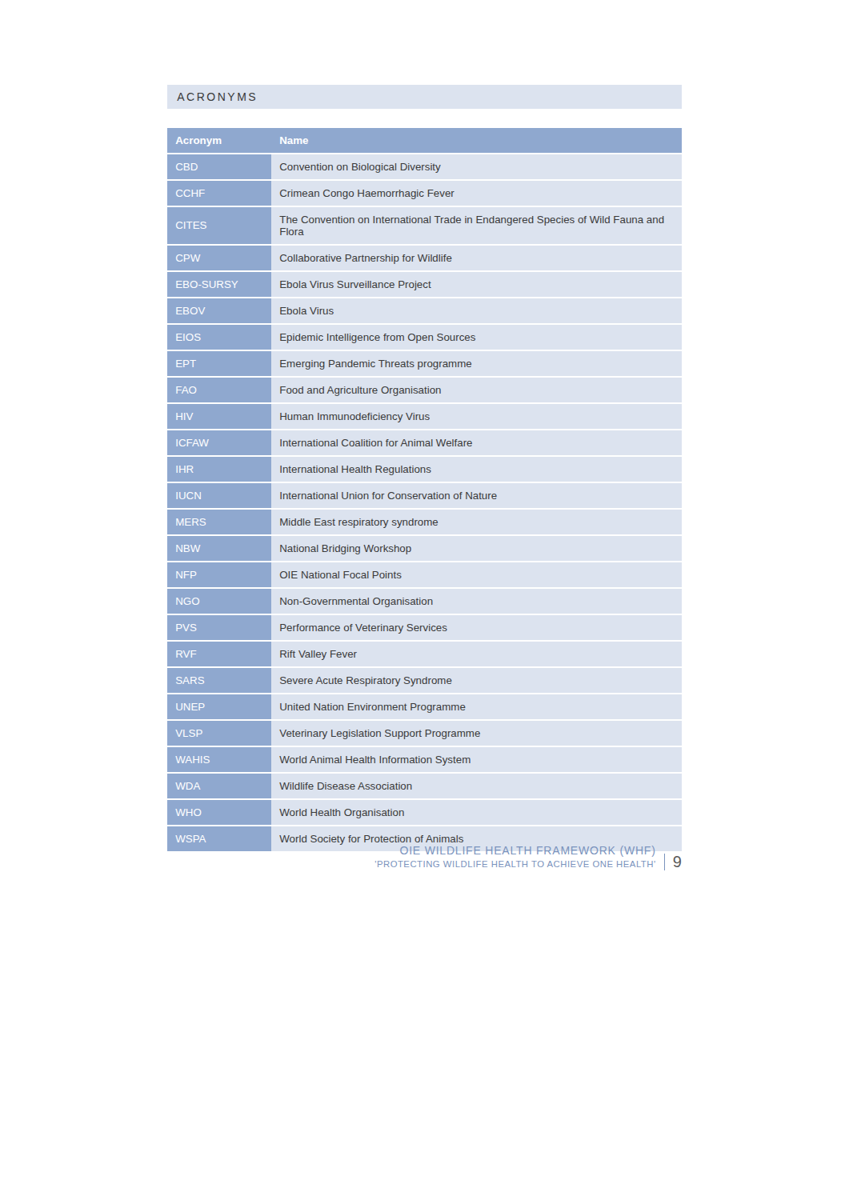ACRONYMS
| Acronym | Name |
| --- | --- |
| CBD | Convention on Biological Diversity |
| CCHF | Crimean Congo Haemorrhagic Fever |
| CITES | The Convention on International Trade in Endangered Species of Wild Fauna and Flora |
| CPW | Collaborative Partnership for Wildlife |
| EBO-SURSY | Ebola Virus Surveillance Project |
| EBOV | Ebola Virus |
| EIOS | Epidemic Intelligence from Open Sources |
| EPT | Emerging Pandemic Threats programme |
| FAO | Food and Agriculture Organisation |
| HIV | Human Immunodeficiency Virus |
| ICFAW | International Coalition for Animal Welfare |
| IHR | International Health Regulations |
| IUCN | International Union for Conservation of Nature |
| MERS | Middle East respiratory syndrome |
| NBW | National Bridging Workshop |
| NFP | OIE National Focal Points |
| NGO | Non-Governmental Organisation |
| PVS | Performance of Veterinary Services |
| RVF | Rift Valley Fever |
| SARS | Severe Acute Respiratory Syndrome |
| UNEP | United Nation Environment Programme |
| VLSP | Veterinary Legislation Support Programme |
| WAHIS | World Animal Health Information System |
| WDA | Wildlife Disease Association |
| WHO | World Health Organisation |
| WSPA | World Society for Protection of Animals |
OIE WILDLIFE HEALTH FRAMEWORK (WHF)
'PROTECTING WILDLIFE HEALTH TO ACHIEVE ONE HEALTH'
9